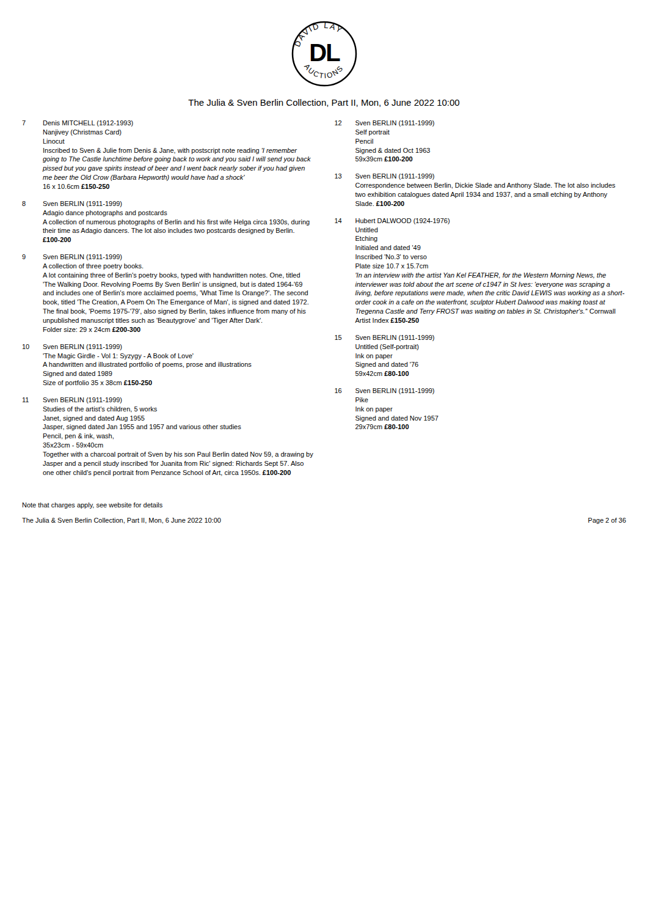DL DAVID LAY AUCTIONS
The Julia & Sven Berlin Collection, Part II, Mon, 6 June 2022 10:00
7
Denis MITCHELL (1912-1993)
Nanjivey (Christmas Card)
Linocut
Inscribed to Sven & Julie from Denis & Jane, with postscript note reading 'I remember going to The Castle lunchtime before going back to work and you said I will send you back pissed but you gave spirits instead of beer and I went back nearly sober if you had given me beer the Old Crow (Barbara Hepworth) would have had a shock'
16 x 10.6cm £150-250
8
Sven BERLIN (1911-1999)
Adagio dance photographs and postcards
A collection of numerous photographs of Berlin and his first wife Helga circa 1930s, during their time as Adagio dancers. The lot also includes two postcards designed by Berlin. £100-200
9
Sven BERLIN (1911-1999)
A collection of three poetry books.
A lot containing three of Berlin's poetry books, typed with handwritten notes. One, titled 'The Walking Door. Revolving Poems By Sven Berlin' is unsigned, but is dated 1964-'69 and includes one of Berlin's more acclaimed poems, 'What Time Is Orange?'. The second book, titled 'The Creation, A Poem On The Emergance of Man', is signed and dated 1972. The final book, 'Poems 1975-'79', also signed by Berlin, takes influence from many of his unpublished manuscript titles such as 'Beautygrove' and 'Tiger After Dark'.
Folder size: 29 x 24cm £200-300
10
Sven BERLIN (1911-1999)
'The Magic Girdle - Vol 1: Syzygy - A Book of Love'
A handwritten and illustrated portfolio of poems, prose and illustrations
Signed and dated 1989
Size of portfolio 35 x 38cm £150-250
11
Sven BERLIN (1911-1999)
Studies of the artist's children, 5 works
Janet, signed and dated Aug 1955
Jasper, signed dated Jan 1955 and 1957 and various other studies
Pencil, pen & ink, wash,
35x23cm - 59x40cm
Together with a charcoal portrait of Sven by his son Paul Berlin dated Nov 59, a drawing by Jasper and a pencil study inscribed 'for Juanita from Ric' signed: Richards Sept 57. Also one other child's pencil portrait from Penzance School of Art, circa 1950s. £100-200
12
Sven BERLIN (1911-1999)
Self portrait
Pencil
Signed & dated Oct 1963
59x39cm £100-200
13
Sven BERLIN (1911-1999)
Correspondence between Berlin, Dickie Slade and Anthony Slade. The lot also includes two exhibition catalogues dated April 1934 and 1937, and a small etching by Anthony Slade. £100-200
14
Hubert DALWOOD (1924-1976)
Untitled
Etching
Initialed and dated '49
Inscribed 'No.3' to verso
Plate size 10.7 x 15.7cm
'In an interview with the artist Yan Kel FEATHER, for the Western Morning News, the interviewer was told about the art scene of c1947 in St Ives: 'everyone was scraping a living, before reputations were made, when the critic David LEWIS was working as a short-order cook in a cafe on the waterfront, sculptor Hubert Dalwood was making toast at Tregenna Castle and Terry FROST was waiting on tables in St. Christopher's.'' Cornwall Artist Index £150-250
15
Sven BERLIN (1911-1999)
Untitled (Self-portrait)
Ink on paper
Signed and dated '76
59x42cm £80-100
16
Sven BERLIN (1911-1999)
Pike
Ink on paper
Signed and dated Nov 1957
29x79cm £80-100
Note that charges apply, see website for details
The Julia & Sven Berlin Collection, Part II, Mon, 6 June 2022 10:00 Page 2 of 36